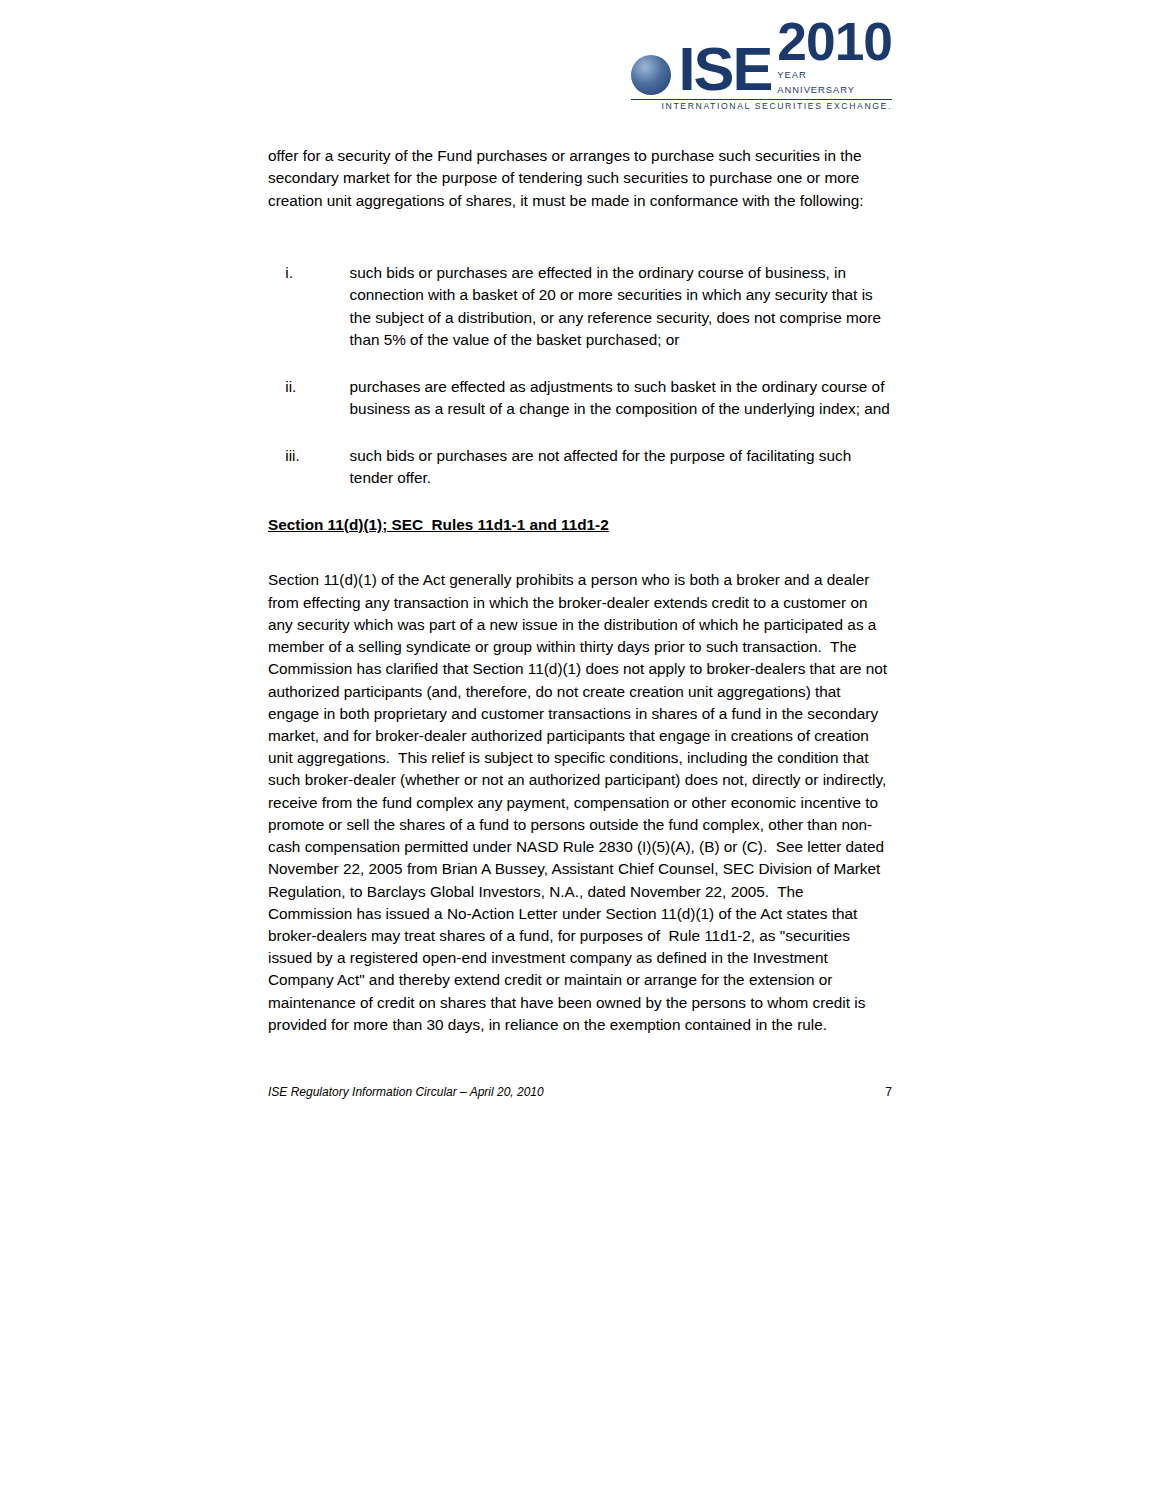ISE 2010
YEAR
ANNIVERSARY
INTERNATIONAL SECURITIES EXCHANGE.
offer for a security of the Fund purchases or arranges to purchase such securities in the secondary market for the purpose of tendering such securities to purchase one or more creation unit aggregations of shares, it must be made in conformance with the following:
i. such bids or purchases are effected in the ordinary course of business, in connection with a basket of 20 or more securities in which any security that is the subject of a distribution, or any reference security, does not comprise more than 5% of the value of the basket purchased; or
ii. purchases are effected as adjustments to such basket in the ordinary course of business as a result of a change in the composition of the underlying index; and
iii. such bids or purchases are not affected for the purpose of facilitating such tender offer.
Section 11(d)(1); SEC Rules 11d1-1 and 11d1-2
Section 11(d)(1) of the Act generally prohibits a person who is both a broker and a dealer from effecting any transaction in which the broker-dealer extends credit to a customer on any security which was part of a new issue in the distribution of which he participated as a member of a selling syndicate or group within thirty days prior to such transaction. The Commission has clarified that Section 11(d)(1) does not apply to broker-dealers that are not authorized participants (and, therefore, do not create creation unit aggregations) that engage in both proprietary and customer transactions in shares of a fund in the secondary market, and for broker-dealer authorized participants that engage in creations of creation unit aggregations. This relief is subject to specific conditions, including the condition that such broker-dealer (whether or not an authorized participant) does not, directly or indirectly, receive from the fund complex any payment, compensation or other economic incentive to promote or sell the shares of a fund to persons outside the fund complex, other than non-cash compensation permitted under NASD Rule 2830 (I)(5)(A), (B) or (C). See letter dated November 22, 2005 from Brian A Bussey, Assistant Chief Counsel, SEC Division of Market Regulation, to Barclays Global Investors, N.A., dated November 22, 2005. The Commission has issued a No-Action Letter under Section 11(d)(1) of the Act states that broker-dealers may treat shares of a fund, for purposes of Rule 11d1-2, as "securities issued by a registered open-end investment company as defined in the Investment Company Act" and thereby extend credit or maintain or arrange for the extension or maintenance of credit on shares that have been owned by the persons to whom credit is provided for more than 30 days, in reliance on the exemption contained in the rule.
ISE Regulatory Information Circular – April 20, 2010
7